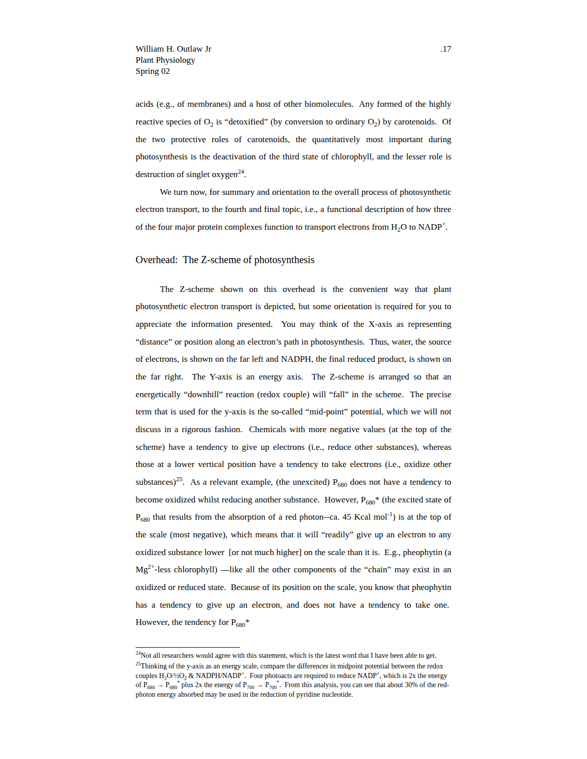William H. Outlaw Jr .17
Plant Physiology
Spring 02
acids (e.g., of membranes) and a host of other biomolecules. Any formed of the highly reactive species of O2 is “detoxified” (by conversion to ordinary O2) by carotenoids. Of the two protective roles of carotenoids, the quantitatively most important during photosynthesis is the deactivation of the third state of chlorophyll, and the lesser role is destruction of singlet oxygen24.
We turn now, for summary and orientation to the overall process of photosynthetic electron transport, to the fourth and final topic, i.e., a functional description of how three of the four major protein complexes function to transport electrons from H2O to NADP+.
Overhead: The Z-scheme of photosynthesis
The Z-scheme shown on this overhead is the convenient way that plant photosynthetic electron transport is depicted, but some orientation is required for you to appreciate the information presented. You may think of the X-axis as representing “distance” or position along an electron’s path in photosynthesis. Thus, water, the source of electrons, is shown on the far left and NADPH, the final reduced product, is shown on the far right. The Y-axis is an energy axis. The Z-scheme is arranged so that an energetically “downhill” reaction (redox couple) will “fall” in the scheme. The precise term that is used for the y-axis is the so-called “mid-point” potential, which we will not discuss in a rigorous fashion. Chemicals with more negative values (at the top of the scheme) have a tendency to give up electrons (i.e., reduce other substances), whereas those at a lower vertical position have a tendency to take electrons (i.e., oxidize other substances)25. As a relevant example, (the unexcited) P680 does not have a tendency to become oxidized whilst reducing another substance. However, P680* (the excited state of P680 that results from the absorption of a red photon--ca. 45 Kcal mol-1) is at the top of the scale (most negative), which means that it will “readily” give up an electron to any oxidized substance lower [or not much higher] on the scale than it is. E.g., pheophytin (a Mg2+-less chlorophyll) —like all the other components of the “chain” may exist in an oxidized or reduced state. Because of its position on the scale, you know that pheophytin has a tendency to give up an electron, and does not have a tendency to take one. However, the tendency for P680*
24 Not all researchers would agree with this statement, which is the latest word that I have been able to get.
25 Thinking of the y-axis as an energy scale, compare the differences in midpoint potential between the redox couples H2O/½O2 & NADPH/NADP+. Four photoacts are required to reduce NADP+, which is 2x the energy of P680 → P680* plus 2x the energy of P700 → P700*. From this analysis, you can see that about 30% of the red-photon energy absorbed may be used in the reduction of pyridine nucleotide.